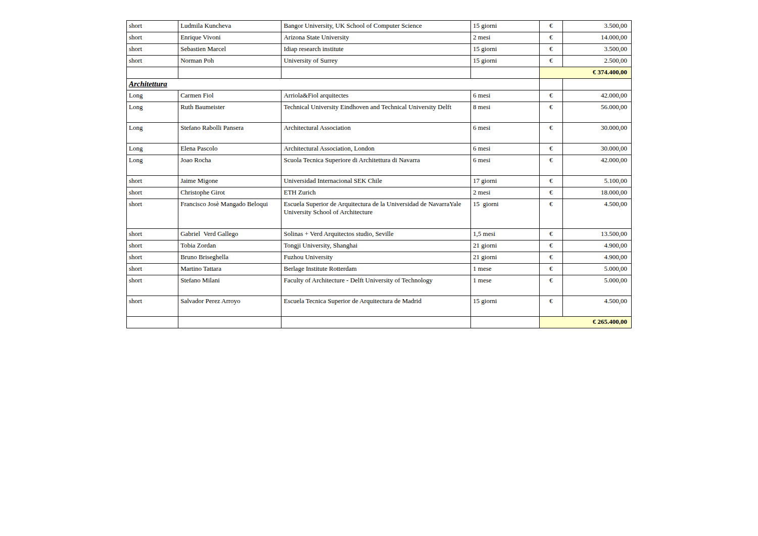| short | Ludmila Kuncheva | Bangor University, UK School of Computer Science | 15 giorni | € | 3.500,00 |
| short | Enrique Vivoni | Arizona State University | 2 mesi | € | 14.000,00 |
| short | Sebastien Marcel | Idiap research institute | 15 giorni | € | 3.500,00 |
| short | Norman Poh | University of Surrey | 15 giorni | € | 2.500,00 |
| | | | | € 374.400,00 |
| Architettura | | | |
| Long | Carmen Fiol | Arriola&Fiol arquitectes | 6 mesi | € | 42.000,00 |
| Long | Ruth Baumeister | Technical University Eindhoven and Technical University Delft | 8 mesi | € | 56.000,00 |
| Long | Stefano Rabolli Pansera | Architectural Association | 6 mesi | € | 30.000,00 |
| Long | Elena Pascolo | Architectural Association, London | 6 mesi | € | 30.000,00 |
| Long | Joao Rocha | Scuola Tecnica Superiore di Architettura di Navarra | 6 mesi | € | 42.000,00 |
| short | Jaime Migone | Universidad Internacional SEK Chile | 17 giorni | € | 5.100,00 |
| short | Christophe Girot | ETH Zurich | 2 mesi | € | 18.000,00 |
| short | Francisco Josè Mangado Beloqui | Escuela Superior de Arquitectura de la Universidad de NavarraYale University School of Architecture | 15 giorni | € | 4.500,00 |
| short | Gabriel Verd Gallego | Solinas + Verd Arquitectos studio, Seville | 1,5 mesi | € | 13.500,00 |
| short | Tobia Zordan | Tongji University, Shanghai | 21 giorni | € | 4.900,00 |
| short | Bruno Briseghella | Fuzhou University | 21 giorni | € | 4.900,00 |
| short | Martino Tattara | Berlage Institute Rotterdam | 1 mese | € | 5.000,00 |
| short | Stefano Milani | Faculty of Architecture - Delft University of Technology | 1 mese | € | 5.000,00 |
| short | Salvador Perez Arroyo | Escuela Tecnica Superior de Arquitectura de Madrid | 15 giorni | € | 4.500,00 |
| | | | | € 265.400,00 |